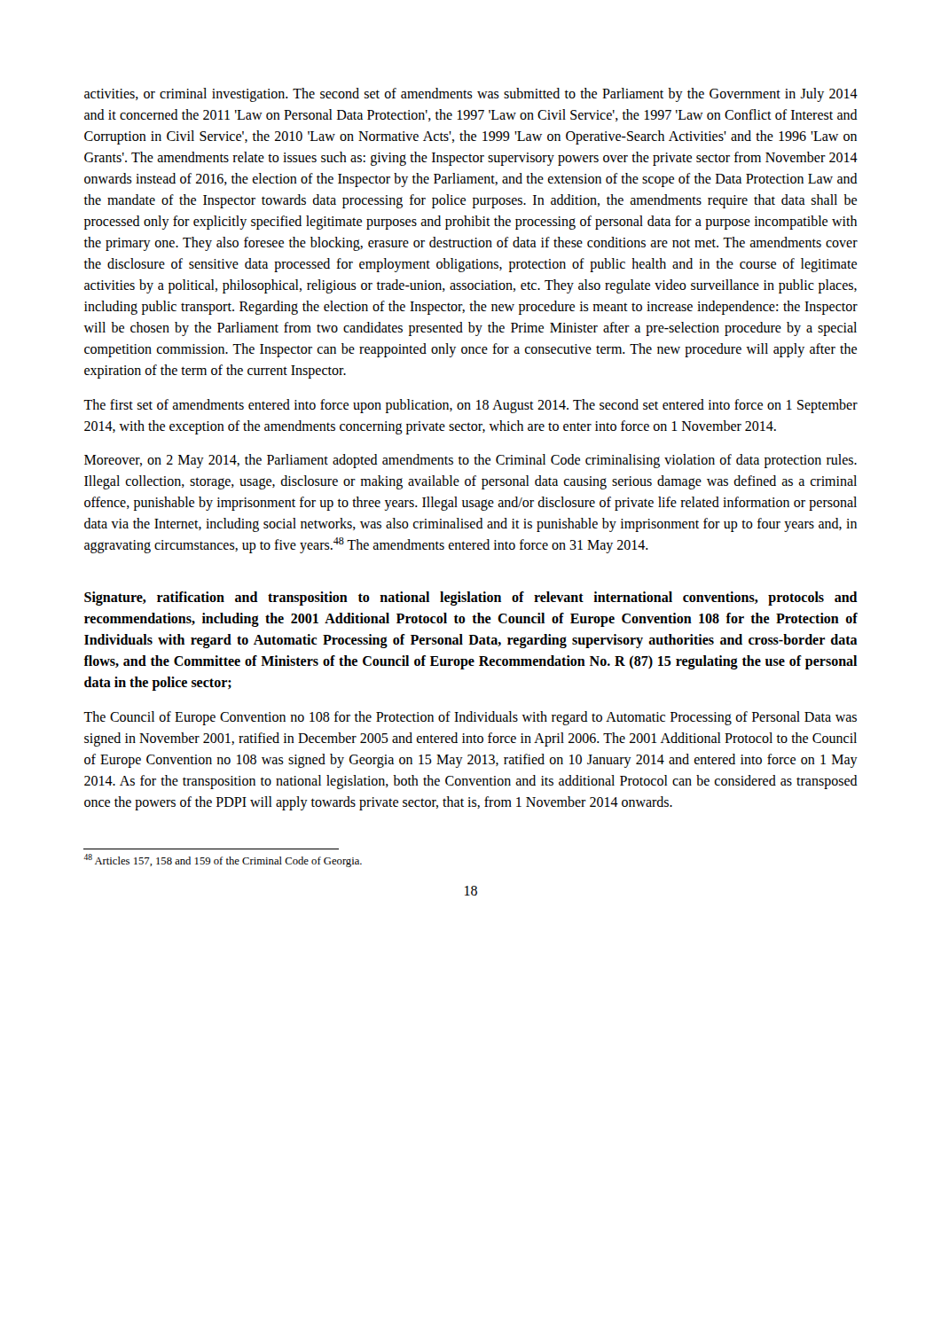activities, or criminal investigation. The second set of amendments was submitted to the Parliament by the Government in July 2014 and it concerned the 2011 'Law on Personal Data Protection', the 1997 'Law on Civil Service', the 1997 'Law on Conflict of Interest and Corruption in Civil Service', the 2010 'Law on Normative Acts', the 1999 'Law on Operative-Search Activities' and the 1996 'Law on Grants'. The amendments relate to issues such as: giving the Inspector supervisory powers over the private sector from November 2014 onwards instead of 2016, the election of the Inspector by the Parliament, and the extension of the scope of the Data Protection Law and the mandate of the Inspector towards data processing for police purposes. In addition, the amendments require that data shall be processed only for explicitly specified legitimate purposes and prohibit the processing of personal data for a purpose incompatible with the primary one. They also foresee the blocking, erasure or destruction of data if these conditions are not met. The amendments cover the disclosure of sensitive data processed for employment obligations, protection of public health and in the course of legitimate activities by a political, philosophical, religious or trade-union, association, etc. They also regulate video surveillance in public places, including public transport. Regarding the election of the Inspector, the new procedure is meant to increase independence: the Inspector will be chosen by the Parliament from two candidates presented by the Prime Minister after a pre-selection procedure by a special competition commission. The Inspector can be reappointed only once for a consecutive term. The new procedure will apply after the expiration of the term of the current Inspector.
The first set of amendments entered into force upon publication, on 18 August 2014. The second set entered into force on 1 September 2014, with the exception of the amendments concerning private sector, which are to enter into force on 1 November 2014.
Moreover, on 2 May 2014, the Parliament adopted amendments to the Criminal Code criminalising violation of data protection rules. Illegal collection, storage, usage, disclosure or making available of personal data causing serious damage was defined as a criminal offence, punishable by imprisonment for up to three years. Illegal usage and/or disclosure of private life related information or personal data via the Internet, including social networks, was also criminalised and it is punishable by imprisonment for up to four years and, in aggravating circumstances, up to five years.48 The amendments entered into force on 31 May 2014.
Signature, ratification and transposition to national legislation of relevant international conventions, protocols and recommendations, including the 2001 Additional Protocol to the Council of Europe Convention 108 for the Protection of Individuals with regard to Automatic Processing of Personal Data, regarding supervisory authorities and cross-border data flows, and the Committee of Ministers of the Council of Europe Recommendation No. R (87) 15 regulating the use of personal data in the police sector;
The Council of Europe Convention no 108 for the Protection of Individuals with regard to Automatic Processing of Personal Data was signed in November 2001, ratified in December 2005 and entered into force in April 2006. The 2001 Additional Protocol to the Council of Europe Convention no 108 was signed by Georgia on 15 May 2013, ratified on 10 January 2014 and entered into force on 1 May 2014. As for the transposition to national legislation, both the Convention and its additional Protocol can be considered as transposed once the powers of the PDPI will apply towards private sector, that is, from 1 November 2014 onwards.
48 Articles 157, 158 and 159 of the Criminal Code of Georgia.
18